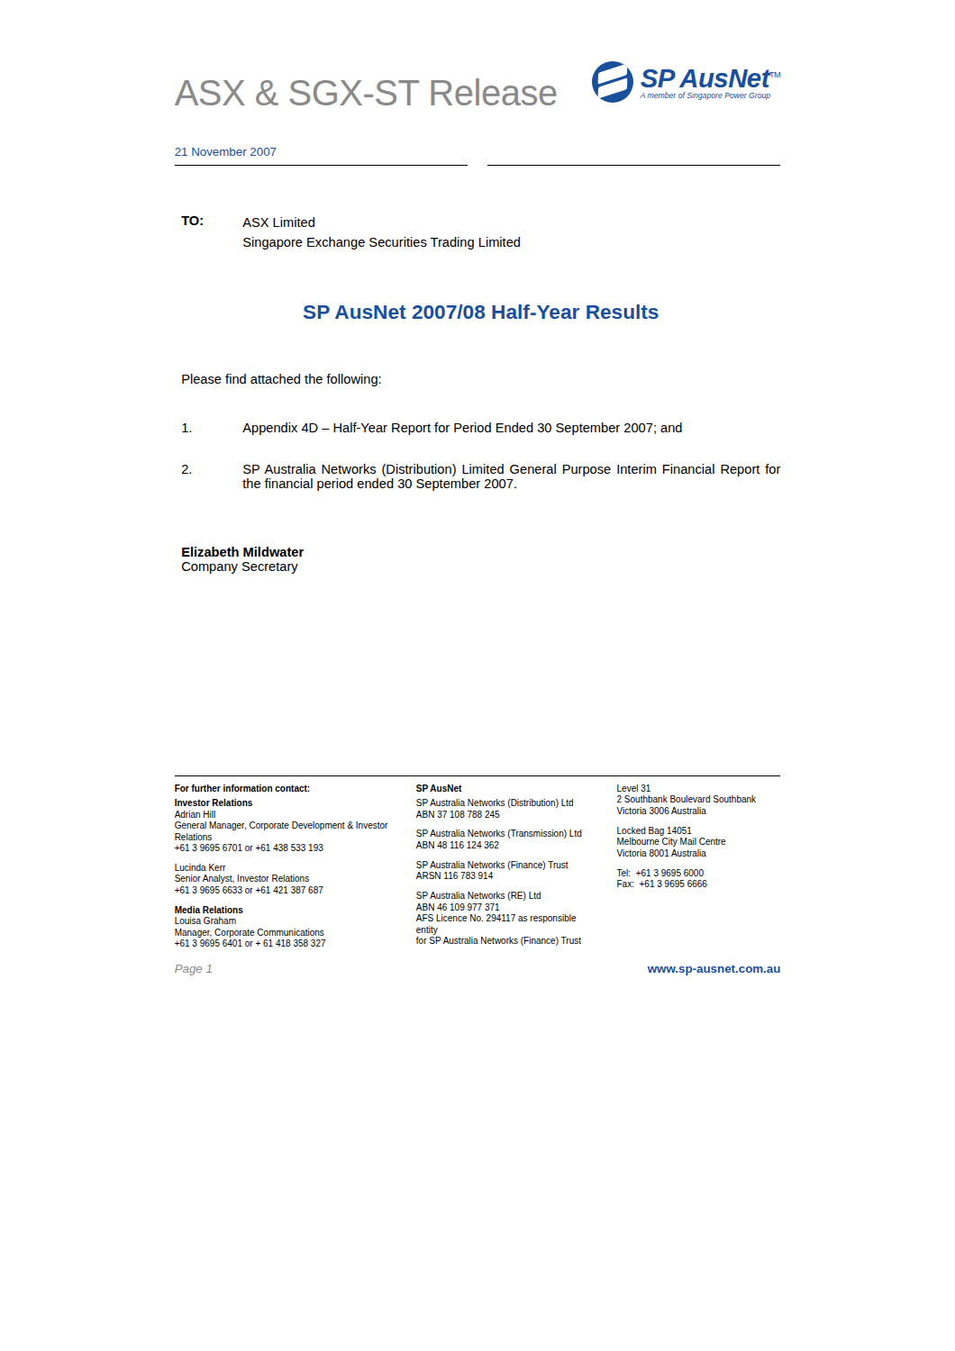ASX & SGX-ST Release
SP AusNetTM
A member of Singapore Power Group
21 November 2007
TO:
ASX Limited
Singapore Exchange Securities Trading Limited
SP AusNet 2007/08 Half-Year Results
Please find attached the following:
Appendix 4D – Half-Year Report for Period Ended 30 September 2007; and
SP Australia Networks (Distribution) Limited General Purpose Interim Financial Report for the financial period ended 30 September 2007.
Elizabeth Mildwater
Company Secretary
For further information contact:
Investor Relations
Adrian Hill
General Manager, Corporate Development & Investor Relations
+61 3 9695 6701 or +61 438 533 193
Lucinda Kerr
Senior Analyst, Investor Relations
+61 3 9695 6633 or +61 421 387 687
Media Relations
Louisa Graham
Manager, Corporate Communications
+61 3 9695 6401 or + 61 418 358 327
SP AusNet
SP Australia Networks (Distribution) Ltd
ABN 37 108 788 245
SP Australia Networks (Transmission) Ltd
ABN 48 116 124 362
SP Australia Networks (Finance) Trust
ARSN 116 783 914
SP Australia Networks (RE) Ltd
ABN 46 109 977 371
AFS Licence No. 294117 as responsible entity
for SP Australia Networks (Finance) Trust
Level 31
2 Southbank Boulevard Southbank
Victoria 3006 Australia
Locked Bag 14051
Melbourne City Mail Centre
Victoria 8001 Australia
Tel: +61 3 9695 6000
Fax: +61 3 9695 6666
Page 1
www.sp-ausnet.com.au